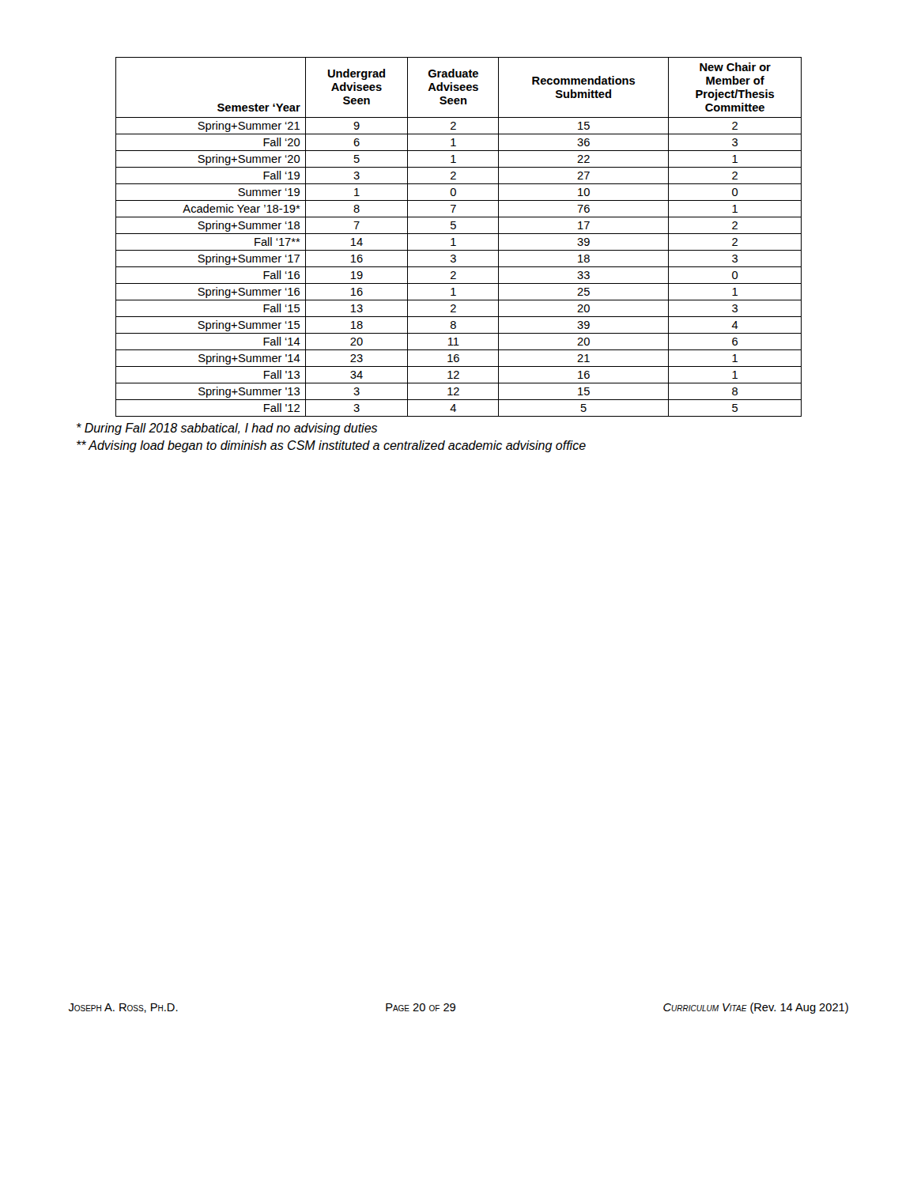| Semester ‘Year | Undergrad Advisees Seen | Graduate Advisees Seen | Recommendations Submitted | New Chair or Member of Project/Thesis Committee |
| --- | --- | --- | --- | --- |
| Spring+Summer ‘21 | 9 | 2 | 15 | 2 |
| Fall ‘20 | 6 | 1 | 36 | 3 |
| Spring+Summer ‘20 | 5 | 1 | 22 | 1 |
| Fall ‘19 | 3 | 2 | 27 | 2 |
| Summer ‘19 | 1 | 0 | 10 | 0 |
| Academic Year ’18-19* | 8 | 7 | 76 | 1 |
| Spring+Summer ‘18 | 7 | 5 | 17 | 2 |
| Fall ‘17** | 14 | 1 | 39 | 2 |
| Spring+Summer ‘17 | 16 | 3 | 18 | 3 |
| Fall ‘16 | 19 | 2 | 33 | 0 |
| Spring+Summer ‘16 | 16 | 1 | 25 | 1 |
| Fall ‘15 | 13 | 2 | 20 | 3 |
| Spring+Summer ‘15 | 18 | 8 | 39 | 4 |
| Fall ‘14 | 20 | 11 | 20 | 6 |
| Spring+Summer '14 | 23 | 16 | 21 | 1 |
| Fall '13 | 34 | 12 | 16 | 1 |
| Spring+Summer '13 | 3 | 12 | 15 | 8 |
| Fall '12 | 3 | 4 | 5 | 5 |
* During Fall 2018 sabbatical, I had no advising duties
** Advising load began to diminish as CSM instituted a centralized academic advising office
Joseph A. Ross, Ph.D.
Page 20 of 29
Curriculum Vitae (Rev. 14 Aug 2021)